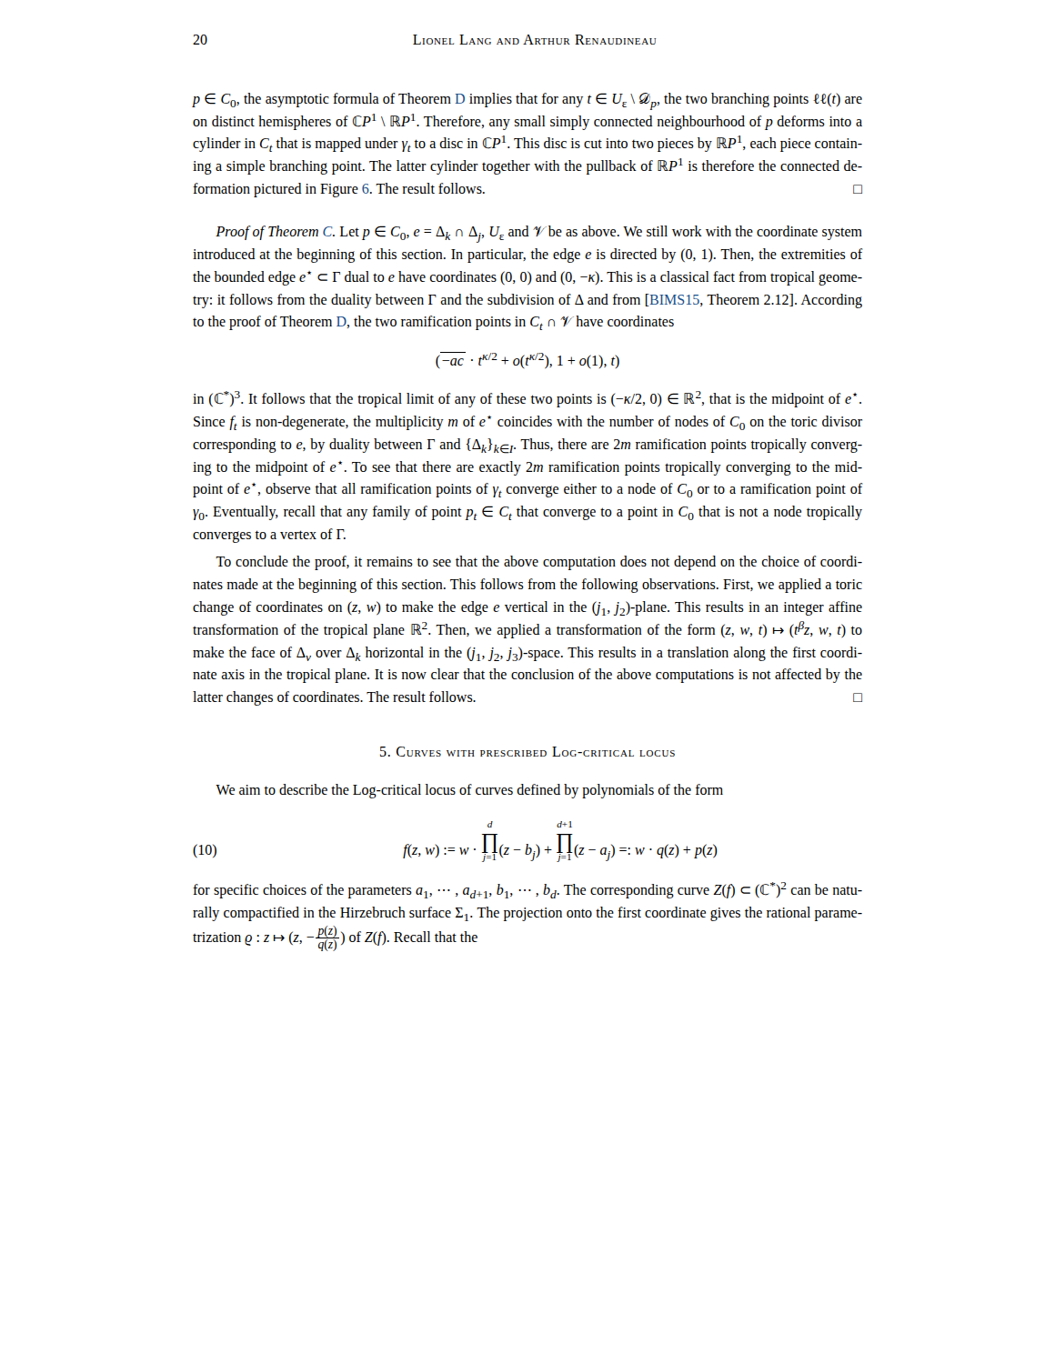20 Lionel Lang and Arthur Renaudineau
p ∈ C0, the asymptotic formula of Theorem D implies that for any t ∈ Uε \ 𝒟p, the two branching points ℓℓ(t) are on distinct hemispheres of ℂP1 \ ℝP1. Therefore, any small simply connected neighbourhood of p deforms into a cylinder in Ct that is mapped under γt to a disc in ℂP1. This disc is cut into two pieces by ℝP1, each piece containing a simple branching point. The latter cylinder together with the pullback of ℝP1 is therefore the connected deformation pictured in Figure 6. The result follows. □
Proof of Theorem C. Let p ∈ C0, e = Δk ∩ Δj, Uε and 𝒱 be as above. We still work with the coordinate system introduced at the beginning of this section. In particular, the edge e is directed by (0, 1). Then, the extremities of the bounded edge e⋆ ⊂ Γ dual to e have coordinates (0, 0) and (0, −κ). This is a classical fact from tropical geometry: it follows from the duality between Γ and the subdivision of Δ and from [BIMS15, Theorem 2.12]. According to the proof of Theorem D, the two ramification points in Ct ∩ 𝒱 have coordinates
(−ac · tκ/2 + o(tκ/2), 1 + o(1), t)
in (ℂ*)3. It follows that the tropical limit of any of these two points is (−κ/2, 0) ∈ ℝ2, that is the midpoint of e⋆. Since ft is non-degenerate, the multiplicity m of e⋆ coincides with the number of nodes of C0 on the toric divisor corresponding to e, by duality between Γ and {Δk}k∈I. Thus, there are 2m ramification points tropically converging to the midpoint of e⋆. To see that there are exactly 2m ramification points tropically converging to the midpoint of e⋆, observe that all ramification points of γt converge either to a node of C0 or to a ramification point of γ0. Eventually, recall that any family of point pt ∈ Ct that converge to a point in C0 that is not a node tropically converges to a vertex of Γ.
To conclude the proof, it remains to see that the above computation does not depend on the choice of coordinates made at the beginning of this section. This follows from the following observations. First, we applied a toric change of coordinates on (z, w) to make the edge e vertical in the (j1, j2)-plane. This results in an integer affine transformation of the tropical plane ℝ2. Then, we applied a transformation of the form (z, w, t) ↦ (tβz, w, t) to make the face of Δν over Δk horizontal in the (j1, j2, j3)-space. This results in a translation along the first coordinate axis in the tropical plane. It is now clear that the conclusion of the above computations is not affected by the latter changes of coordinates. The result follows. □
5. Curves with prescribed Log-critical locus
We aim to describe the Log-critical locus of curves defined by polynomials of the form
(10) f(z, w) := w · d∏j=1(z − bj) + d+1∏j=1(z − aj) =: w · q(z) + p(z)
for specific choices of the parameters a1, ⋯ , ad+1, b1, ⋯ , bd. The corresponding curve Z(f) ⊂ (ℂ*)2 can be naturally compactified in the Hirzebruch surface Σ1. The projection onto the first coordinate gives the rational parametrization ϱ : z ↦ (z, −p(z) q(z)) of Z(f). Recall that the